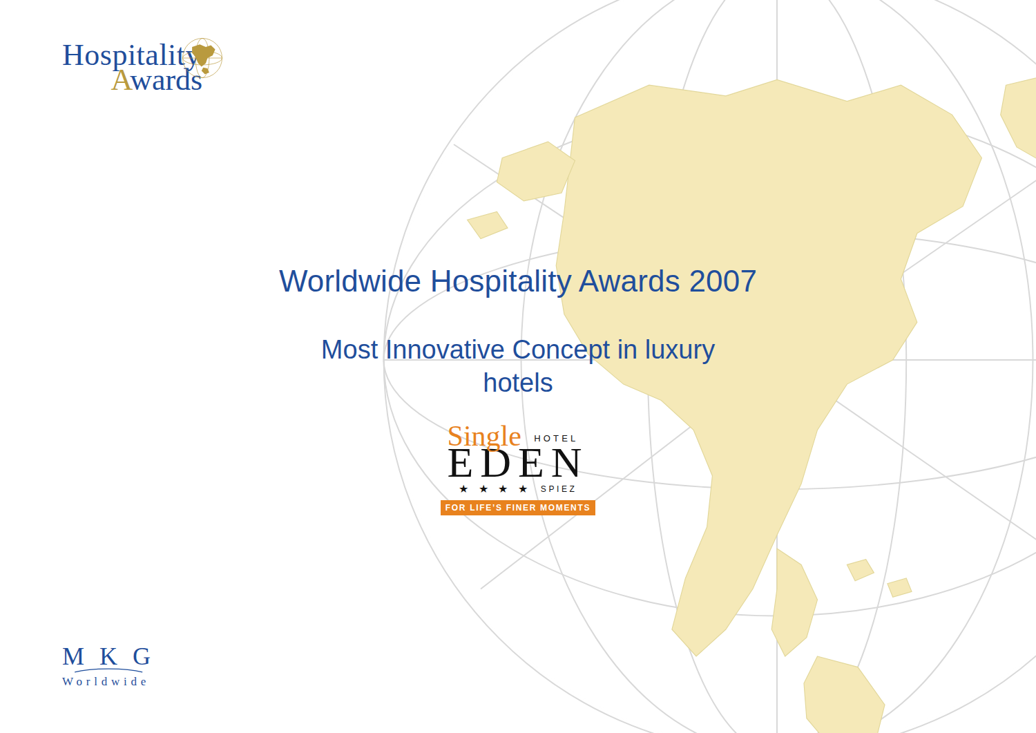Hospitality Awards
Worldwide Hospitality Awards 2007
Most Innovative Concept in luxury
hotels
Single HOTEL
EDEN
★★★★ SPIEZ
FOR LIFE’S FINER MOMENTS
M K G
Worldwide